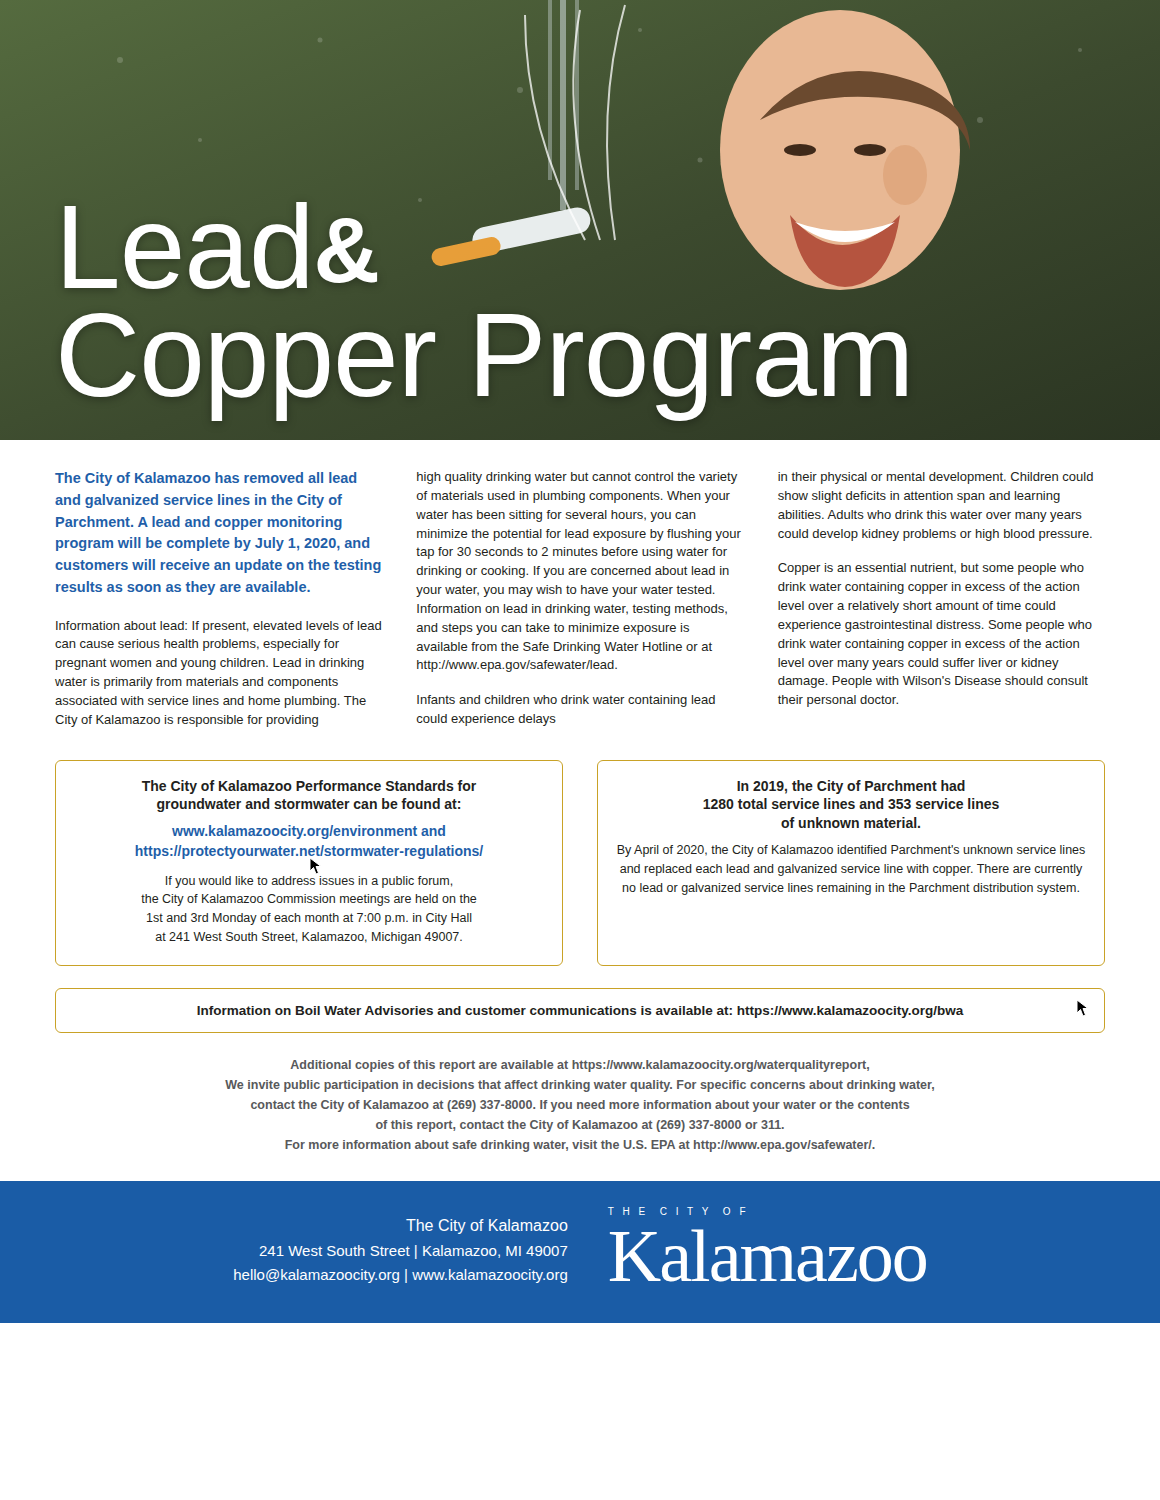Lead& Copper Program
The City of Kalamazoo has removed all lead and galvanized service lines in the City of Parchment. A lead and copper monitoring program will be complete by July 1, 2020, and customers will receive an update on the testing results as soon as they are available.
Information about lead: If present, elevated levels of lead can cause serious health problems, especially for pregnant women and young children. Lead in drinking water is primarily from materials and components associated with service lines and home plumbing. The City of Kalamazoo is responsible for providing
high quality drinking water but cannot control the variety of materials used in plumbing components. When your water has been sitting for several hours, you can minimize the potential for lead exposure by flushing your tap for 30 seconds to 2 minutes before using water for drinking or cooking. If you are concerned about lead in your water, you may wish to have your water tested. Information on lead in drinking water, testing methods, and steps you can take to minimize exposure is available from the Safe Drinking Water Hotline or at http://www.epa.gov/safewater/lead.
Infants and children who drink water containing lead could experience delays
in their physical or mental development. Children could show slight deficits in attention span and learning abilities. Adults who drink this water over many years could develop kidney problems or high blood pressure.
Copper is an essential nutrient, but some people who drink water containing copper in excess of the action level over a relatively short amount of time could experience gastrointestinal distress. Some people who drink water containing copper in excess of the action level over many years could suffer liver or kidney damage. People with Wilson's Disease should consult their personal doctor.
The City of Kalamazoo Performance Standards for
groundwater and stormwater can be found at:
www.kalamazoocity.org/environment and
https://protectyourwater.net/stormwater-regulations/
If you would like to address issues in a public forum,
the City of Kalamazoo Commission meetings are held on the
1st and 3rd Monday of each month at 7:00 p.m. in City Hall
at 241 West South Street, Kalamazoo, Michigan 49007.
In 2019, the City of Parchment had
1280 total service lines and 353 service lines
of unknown material.
By April of 2020, the City of Kalamazoo identified Parchment's unknown service lines and replaced each lead and galvanized service line with copper. There are currently no lead or galvanized service lines remaining in the Parchment distribution system.
Information on Boil Water Advisories and customer communications is available at: https://www.kalamazoocity.org/bwa
Additional copies of this report are available at https://www.kalamazoocity.org/waterqualityreport,
We invite public participation in decisions that affect drinking water quality. For specific concerns about drinking water,
contact the City of Kalamazoo at (269) 337-8000. If you need more information about your water or the contents
of this report, contact the City of Kalamazoo at (269) 337-8000 or 311.
For more information about safe drinking water, visit the U.S. EPA at http://www.epa.gov/safewater/.
The City of Kalamazoo
241 West South Street | Kalamazoo, MI 49007
hello@kalamazoocity.org | www.kalamazoocity.org
T H E C I T Y O F Kalamazoo